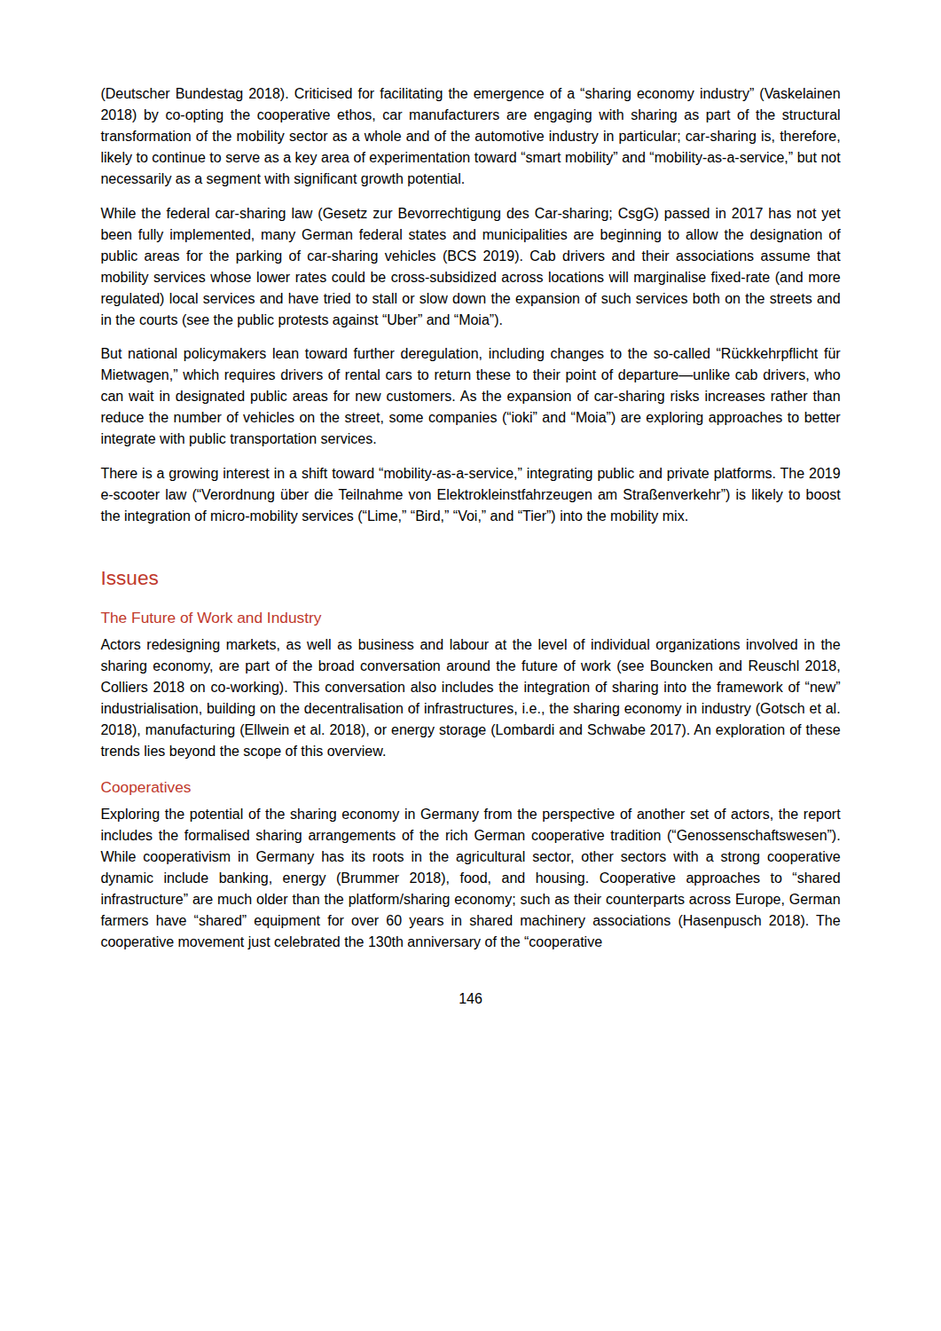(Deutscher Bundestag 2018). Criticised for facilitating the emergence of a “sharing economy industry” (Vaskelainen 2018) by co-opting the cooperative ethos, car manufacturers are engaging with sharing as part of the structural transformation of the mobility sector as a whole and of the automotive industry in particular; car-sharing is, therefore, likely to continue to serve as a key area of experimentation toward “smart mobility” and “mobility-as-a-service,” but not necessarily as a segment with significant growth potential.
While the federal car-sharing law (Gesetz zur Bevorrechtigung des Car-sharing; CsgG) passed in 2017 has not yet been fully implemented, many German federal states and municipalities are beginning to allow the designation of public areas for the parking of car-sharing vehicles (BCS 2019). Cab drivers and their associations assume that mobility services whose lower rates could be cross-subsidized across locations will marginalise fixed-rate (and more regulated) local services and have tried to stall or slow down the expansion of such services both on the streets and in the courts (see the public protests against “Uber” and “Moia”).
But national policymakers lean toward further deregulation, including changes to the so-called “Rückkehrpflicht für Mietwagen,” which requires drivers of rental cars to return these to their point of departure—unlike cab drivers, who can wait in designated public areas for new customers. As the expansion of car-sharing risks increases rather than reduce the number of vehicles on the street, some companies (“ioki” and “Moia”) are exploring approaches to better integrate with public transportation services.
There is a growing interest in a shift toward “mobility-as-a-service,” integrating public and private platforms. The 2019 e-scooter law (“Verordnung über die Teilnahme von Elektrokleinstfahrzeugen am Straßenverkehr”) is likely to boost the integration of micro-mobility services (“Lime,” “Bird,” “Voi,” and “Tier”) into the mobility mix.
Issues
The Future of Work and Industry
Actors redesigning markets, as well as business and labour at the level of individual organizations involved in the sharing economy, are part of the broad conversation around the future of work (see Bouncken and Reuschl 2018, Colliers 2018 on co-working). This conversation also includes the integration of sharing into the framework of “new” industrialisation, building on the decentralisation of infrastructures, i.e., the sharing economy in industry (Gotsch et al. 2018), manufacturing (Ellwein et al. 2018), or energy storage (Lombardi and Schwabe 2017). An exploration of these trends lies beyond the scope of this overview.
Cooperatives
Exploring the potential of the sharing economy in Germany from the perspective of another set of actors, the report includes the formalised sharing arrangements of the rich German cooperative tradition (“Genossenschaftswesen”). While cooperativism in Germany has its roots in the agricultural sector, other sectors with a strong cooperative dynamic include banking, energy (Brummer 2018), food, and housing. Cooperative approaches to “shared infrastructure” are much older than the platform/sharing economy; such as their counterparts across Europe, German farmers have “shared” equipment for over 60 years in shared machinery associations (Hasenpusch 2018). The cooperative movement just celebrated the 130th anniversary of the “cooperative
146